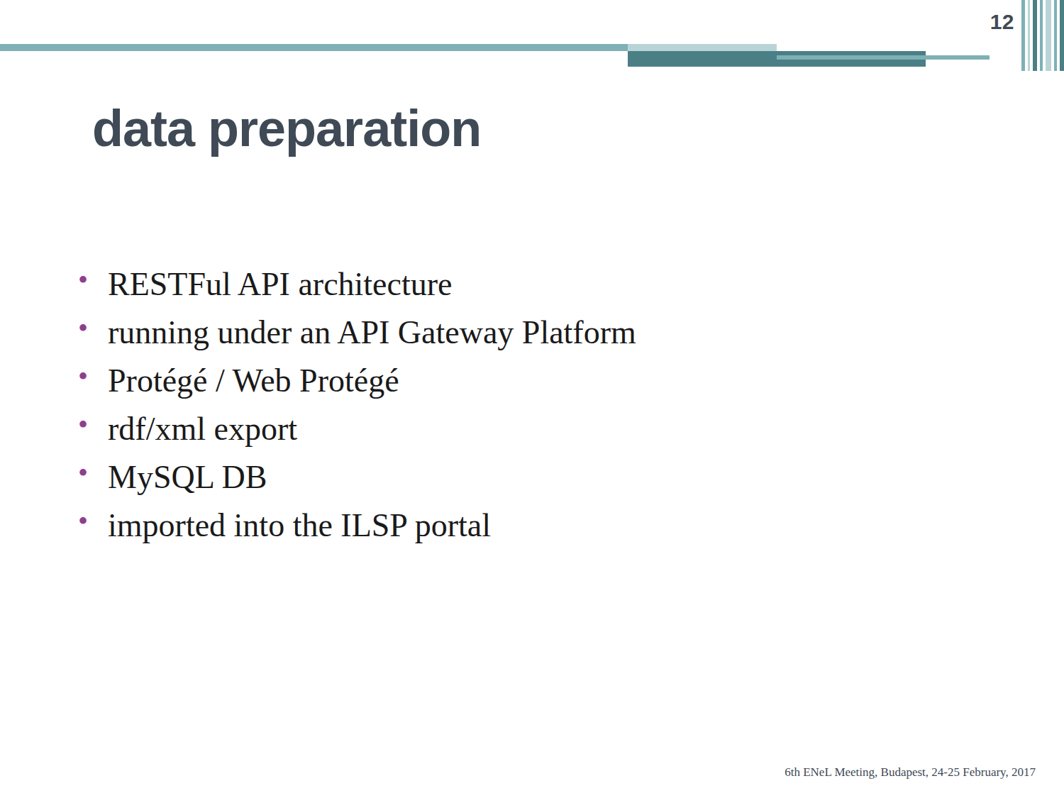12
data preparation
RESTFul API architecture
running under an API Gateway Platform
Protégé / Web Protégé
rdf/xml export
MySQL DB
imported into the ILSP portal
6th ENeL Meeting, Budapest, 24-25 February, 2017